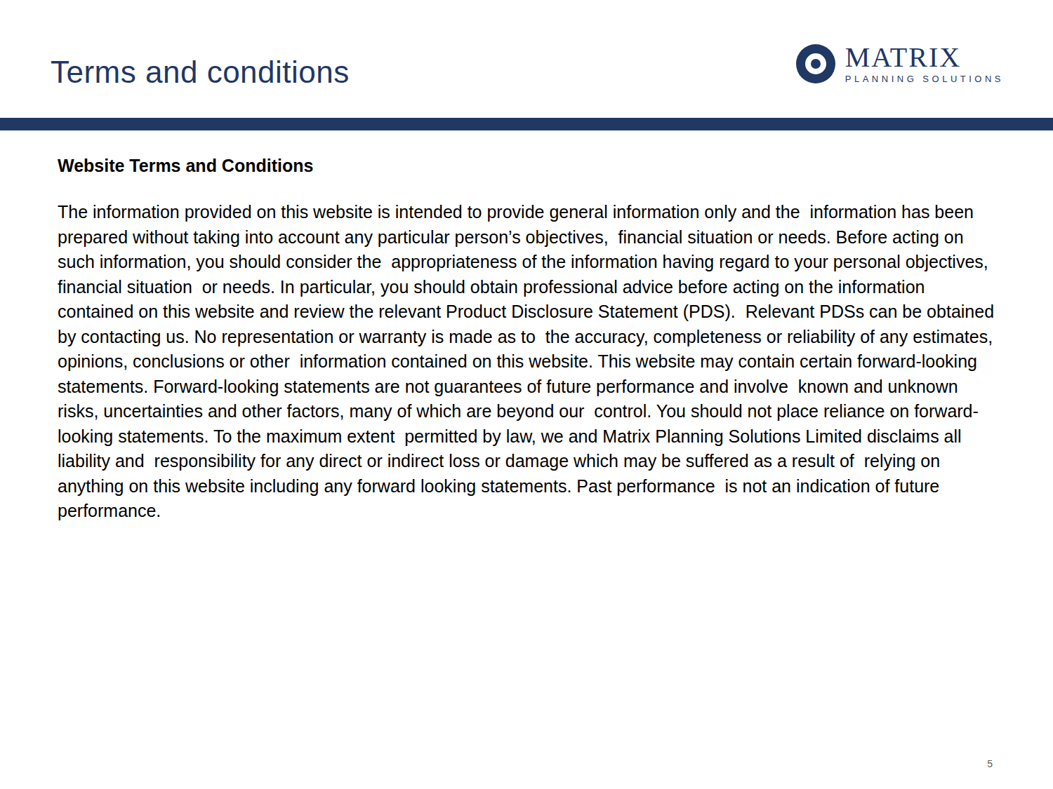Terms and conditions
MATRIX PLANNING SOLUTIONS
Website Terms and Conditions
The information provided on this website is intended to provide general information only and the information has been prepared without taking into account any particular person’s objectives, financial situation or needs. Before acting on such information, you should consider the appropriateness of the information having regard to your personal objectives, financial situation or needs. In particular, you should obtain professional advice before acting on the information contained on this website and review the relevant Product Disclosure Statement (PDS). Relevant PDSs can be obtained by contacting us. No representation or warranty is made as to the accuracy, completeness or reliability of any estimates, opinions, conclusions or other information contained on this website. This website may contain certain forward-looking statements. Forward-looking statements are not guarantees of future performance and involve known and unknown risks, uncertainties and other factors, many of which are beyond our control. You should not place reliance on forward-looking statements. To the maximum extent permitted by law, we and Matrix Planning Solutions Limited disclaims all liability and responsibility for any direct or indirect loss or damage which may be suffered as a result of relying on anything on this website including any forward looking statements. Past performance is not an indication of future performance.
5